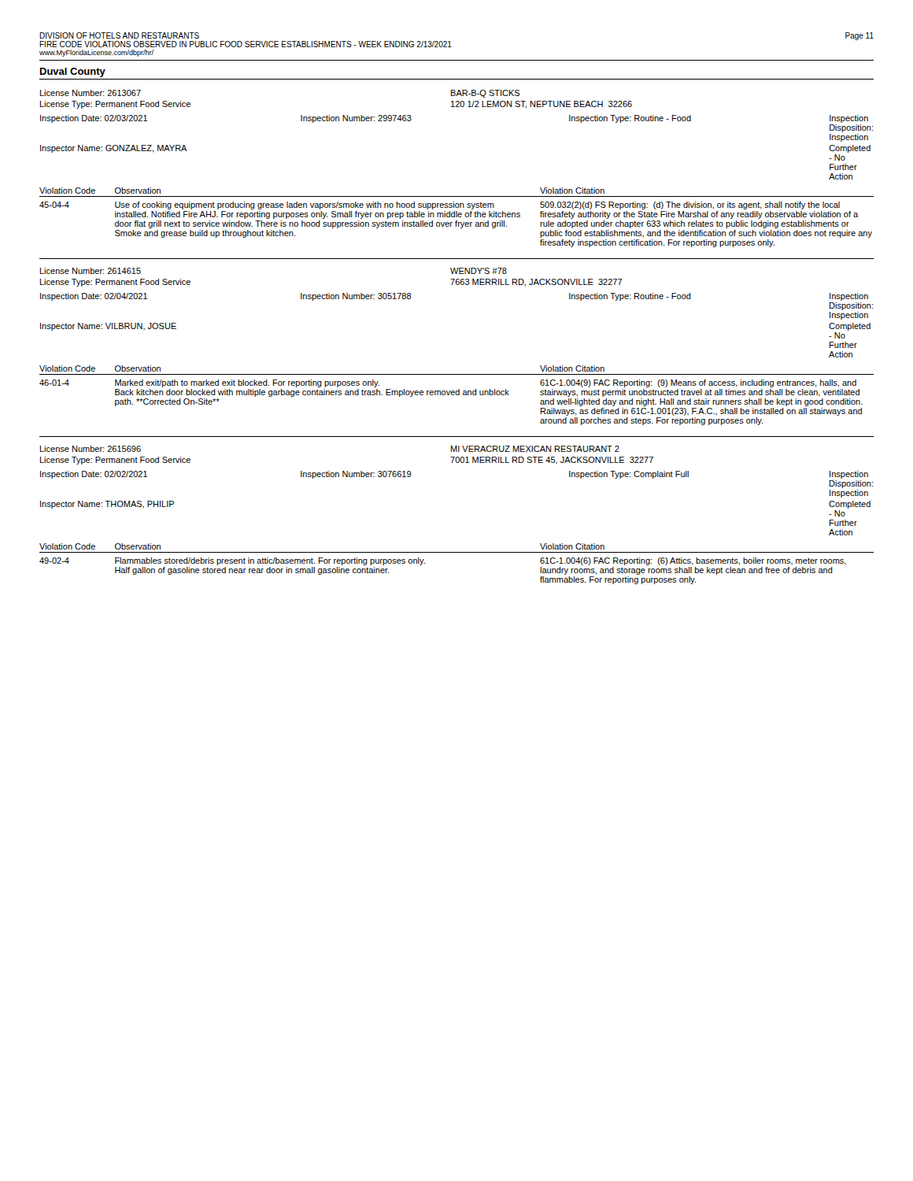Page 11
DIVISION OF HOTELS AND RESTAURANTS
FIRE CODE VIOLATIONS OBSERVED IN PUBLIC FOOD SERVICE ESTABLISHMENTS - WEEK ENDING 2/13/2021
www.MyFloridaLicense.com/dbpr/hr/
Duval County
| License Number: 2613067 | BAR-B-Q STICKS |
| License Type: Permanent Food Service | 120 1/2 LEMON ST, NEPTUNE BEACH 32266 |
| Inspection Date: 02/03/2021 | Inspection Number: 2997463 | Inspection Type: Routine - Food | Inspection Disposition: Inspection |
| Inspector Name: GONZALEZ, MAYRA | | | Completed - No Further Action |
| Violation Code | Observation | Violation Citation |
| 45-04-4 | Use of cooking equipment producing grease laden vapors/smoke with no hood suppression system installed. Notified Fire AHJ. For reporting purposes only. Small fryer on prep table in middle of the kitchens door flat grill next to service window. There is no hood suppression system installed over fryer and grill. Smoke and grease build up throughout kitchen. | 509.032(2)(d) FS Reporting: (d) The division, or its agent, shall notify the local firesafety authority or the State Fire Marshal of any readily observable violation of a rule adopted under chapter 633 which relates to public lodging establishments or public food establishments, and the identification of such violation does not require any firesafety inspection certification. For reporting purposes only. |
| License Number: 2614615 | WENDY'S #78 |
| License Type: Permanent Food Service | 7663 MERRILL RD, JACKSONVILLE 32277 |
| Inspection Date: 02/04/2021 | Inspection Number: 3051788 | Inspection Type: Routine - Food | Inspection Disposition: Inspection |
| Inspector Name: VILBRUN, JOSUE | | | Completed - No Further Action |
| Violation Code | Observation | Violation Citation |
| 46-01-4 | Marked exit/path to marked exit blocked. For reporting purposes only. Back kitchen door blocked with multiple garbage containers and trash. Employee removed and unblock path. **Corrected On-Site** | 61C-1.004(9) FAC Reporting: (9) Means of access, including entrances, halls, and stairways, must permit unobstructed travel at all times and shall be clean, ventilated and well-lighted day and night. Hall and stair runners shall be kept in good condition. Railways, as defined in 61C-1.001(23), F.A.C., shall be installed on all stairways and around all porches and steps. For reporting purposes only. |
| License Number: 2615696 | MI VERACRUZ MEXICAN RESTAURANT 2 |
| License Type: Permanent Food Service | 7001 MERRILL RD STE 45, JACKSONVILLE 32277 |
| Inspection Date: 02/02/2021 | Inspection Number: 3076619 | Inspection Type: Complaint Full | Inspection Disposition: Inspection |
| Inspector Name: THOMAS, PHILIP | | | Completed - No Further Action |
| Violation Code | Observation | Violation Citation |
| 49-02-4 | Flammables stored/debris present in attic/basement. For reporting purposes only. Half gallon of gasoline stored near rear door in small gasoline container. | 61C-1.004(6) FAC Reporting: (6) Attics, basements, boiler rooms, meter rooms, laundry rooms, and storage rooms shall be kept clean and free of debris and flammables. For reporting purposes only. |